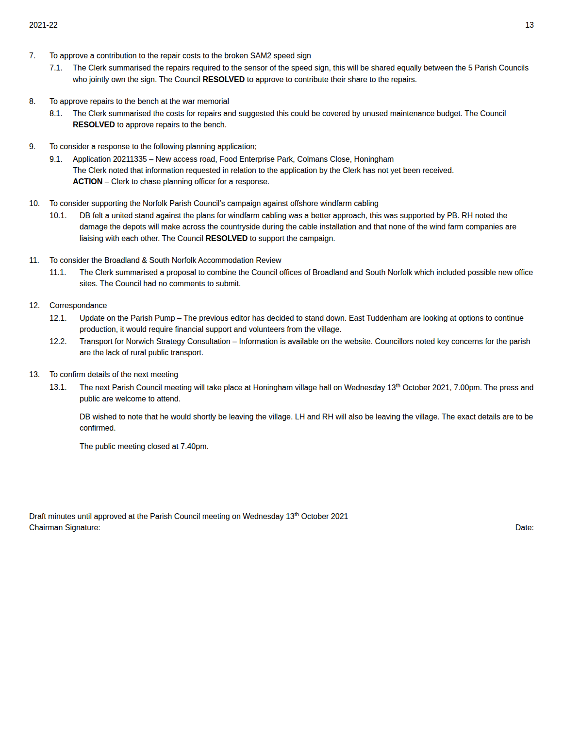2021-22 13
To approve a contribution to the repair costs to the broken SAM2 speed sign
The Clerk summarised the repairs required to the sensor of the speed sign, this will be shared equally between the 5 Parish Councils who jointly own the sign. The Council RESOLVED to approve to contribute their share to the repairs.
To approve repairs to the bench at the war memorial
The Clerk summarised the costs for repairs and suggested this could be covered by unused maintenance budget. The Council RESOLVED to approve repairs to the bench.
To consider a response to the following planning application;
Application 20211335 – New access road, Food Enterprise Park, Colmans Close, Honingham
The Clerk noted that information requested in relation to the application by the Clerk has not yet been received.
ACTION – Clerk to chase planning officer for a response.
To consider supporting the Norfolk Parish Council’s campaign against offshore windfarm cabling
DB felt a united stand against the plans for windfarm cabling was a better approach, this was supported by PB. RH noted the damage the depots will make across the countryside during the cable installation and that none of the wind farm companies are liaising with each other. The Council RESOLVED to support the campaign.
To consider the Broadland & South Norfolk Accommodation Review
The Clerk summarised a proposal to combine the Council offices of Broadland and South Norfolk which included possible new office sites. The Council had no comments to submit.
Correspondance
Update on the Parish Pump – The previous editor has decided to stand down. East Tuddenham are looking at options to continue production, it would require financial support and volunteers from the village.
Transport for Norwich Strategy Consultation – Information is available on the website. Councillors noted key concerns for the parish are the lack of rural public transport.
To confirm details of the next meeting
The next Parish Council meeting will take place at Honingham village hall on Wednesday 13th October 2021, 7.00pm. The press and public are welcome to attend.
DB wished to note that he would shortly be leaving the village. LH and RH will also be leaving the village. The exact details are to be confirmed.
The public meeting closed at 7.40pm.
Draft minutes until approved at the Parish Council meeting on Wednesday 13th October 2021 Chairman Signature: Date: